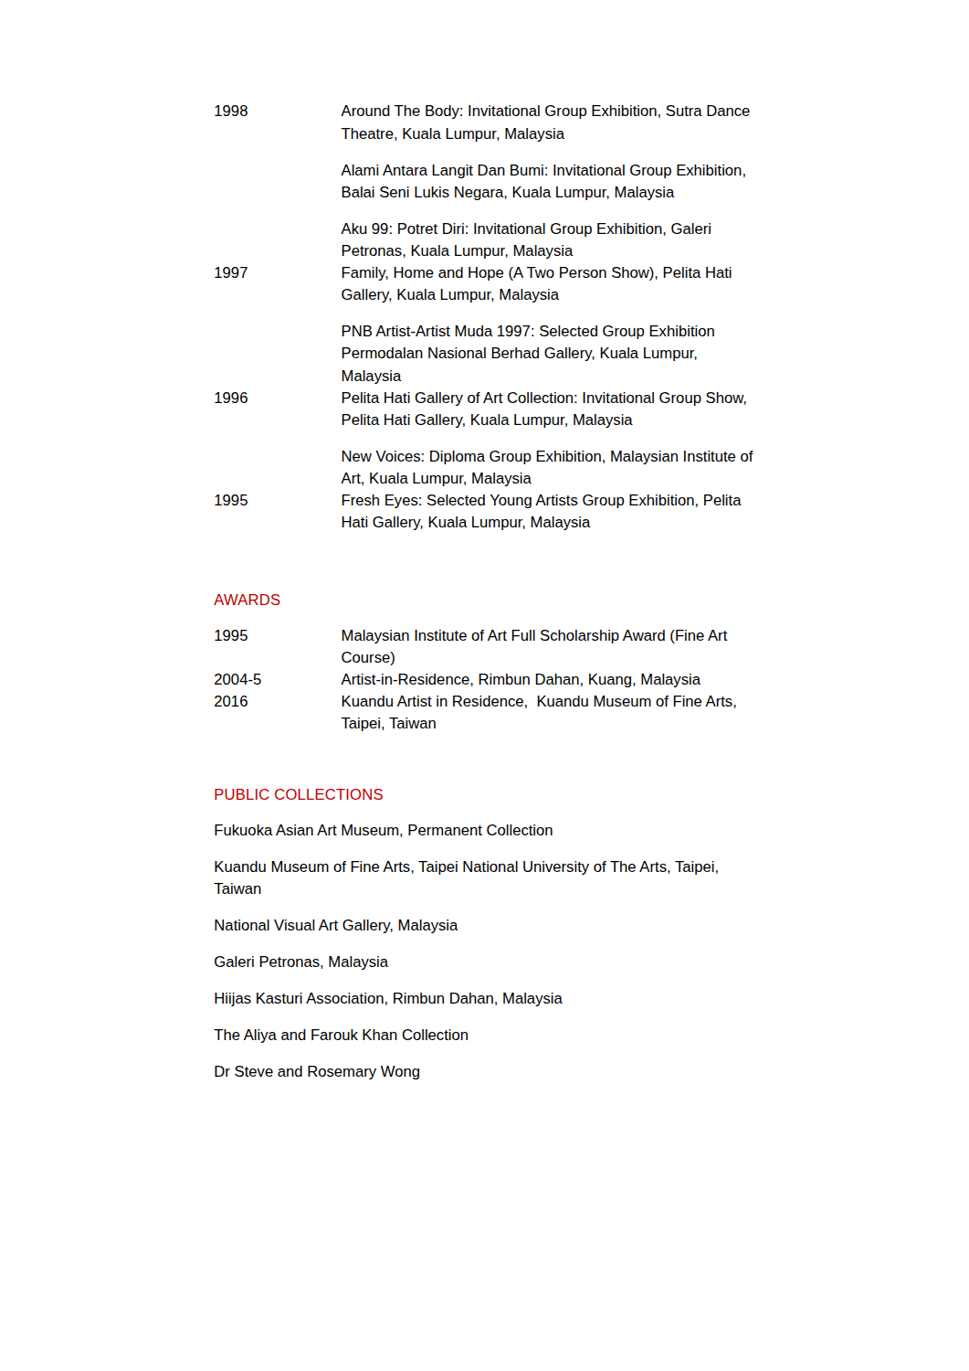1998
Around The Body: Invitational Group Exhibition, Sutra Dance Theatre, Kuala Lumpur, Malaysia
Alami Antara Langit Dan Bumi: Invitational Group Exhibition, Balai Seni Lukis Negara, Kuala Lumpur, Malaysia
Aku 99: Potret Diri: Invitational Group Exhibition, Galeri Petronas, Kuala Lumpur, Malaysia
1997
Family, Home and Hope (A Two Person Show), Pelita Hati Gallery, Kuala Lumpur, Malaysia
PNB Artist-Artist Muda 1997: Selected Group Exhibition Permodalan Nasional Berhad Gallery, Kuala Lumpur, Malaysia
1996
Pelita Hati Gallery of Art Collection: Invitational Group Show, Pelita Hati Gallery, Kuala Lumpur, Malaysia
New Voices: Diploma Group Exhibition, Malaysian Institute of Art, Kuala Lumpur, Malaysia
1995
Fresh Eyes: Selected Young Artists Group Exhibition, Pelita Hati Gallery, Kuala Lumpur, Malaysia
AWARDS
1995
Malaysian Institute of Art Full Scholarship Award (Fine Art Course)
2004-5
Artist-in-Residence, Rimbun Dahan, Kuang, Malaysia
2016
Kuandu Artist in Residence, Kuandu Museum of Fine Arts, Taipei, Taiwan
PUBLIC COLLECTIONS
Fukuoka Asian Art Museum, Permanent Collection
Kuandu Museum of Fine Arts, Taipei National University of The Arts, Taipei, Taiwan
National Visual Art Gallery, Malaysia
Galeri Petronas, Malaysia
Hiijas Kasturi Association, Rimbun Dahan, Malaysia
The Aliya and Farouk Khan Collection
Dr Steve and Rosemary Wong